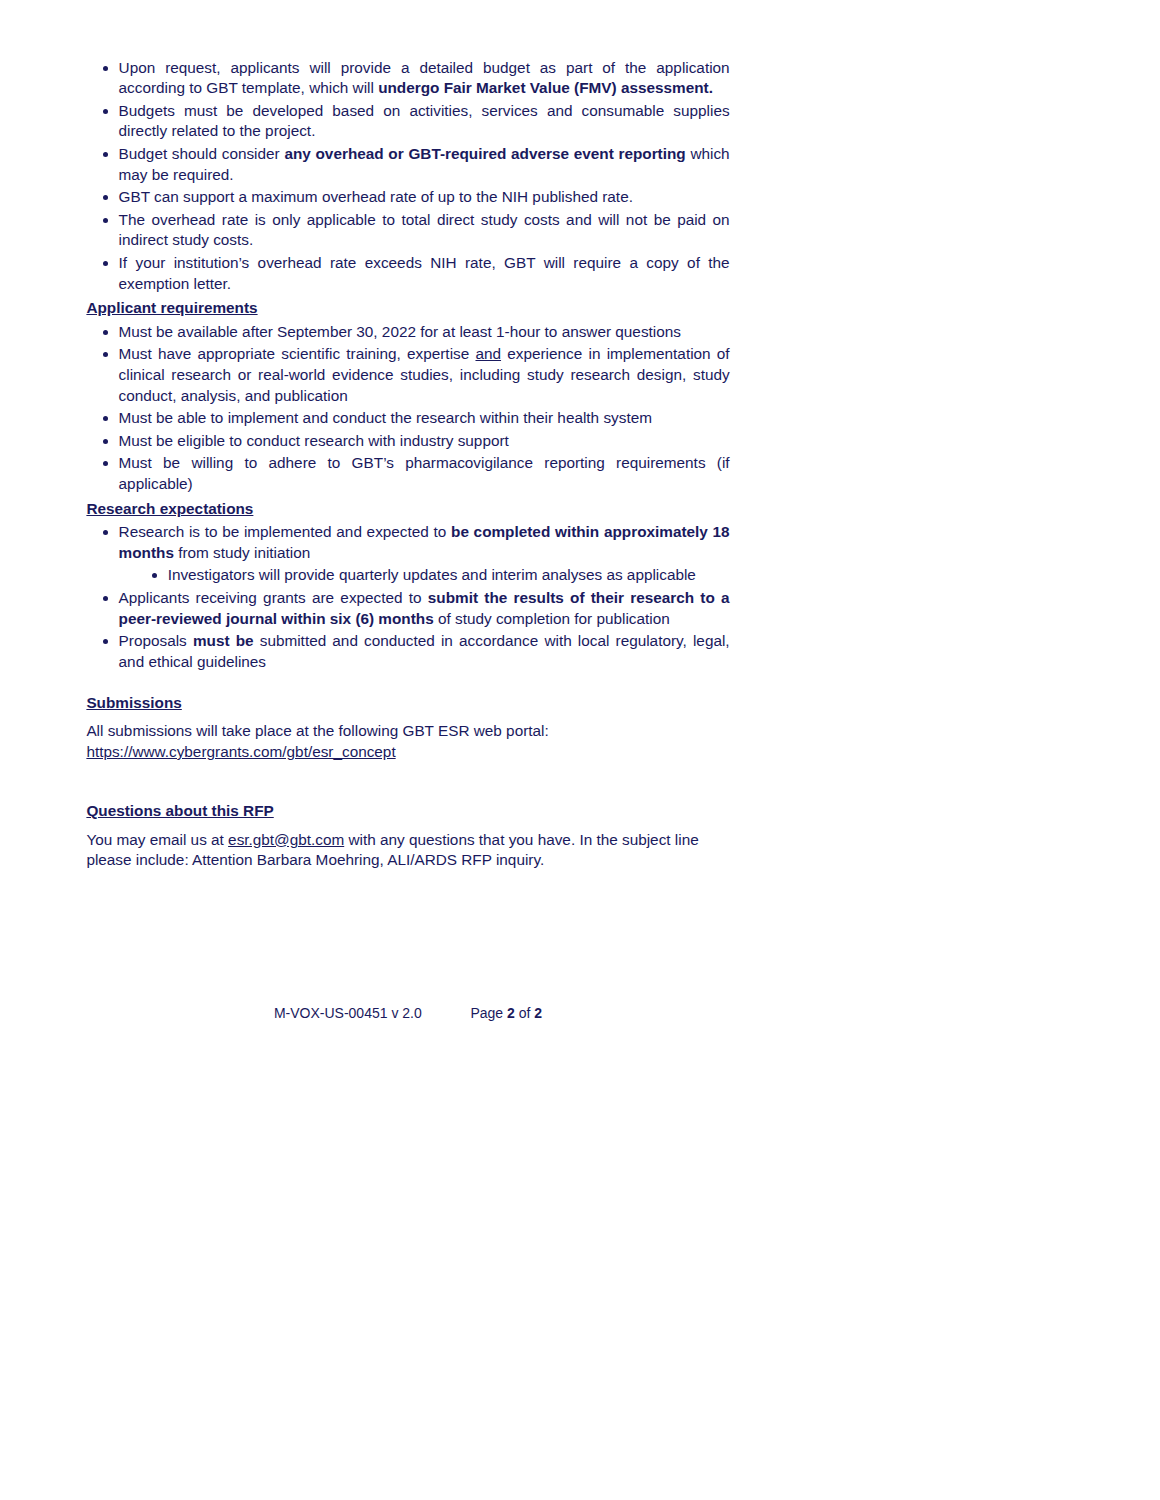Upon request, applicants will provide a detailed budget as part of the application according to GBT template, which will undergo Fair Market Value (FMV) assessment.
Budgets must be developed based on activities, services and consumable supplies directly related to the project.
Budget should consider any overhead or GBT-required adverse event reporting which may be required.
GBT can support a maximum overhead rate of up to the NIH published rate.
The overhead rate is only applicable to total direct study costs and will not be paid on indirect study costs.
If your institution’s overhead rate exceeds NIH rate, GBT will require a copy of the exemption letter.
Applicant requirements
Must be available after September 30, 2022 for at least 1-hour to answer questions
Must have appropriate scientific training, expertise and experience in implementation of clinical research or real-world evidence studies, including study research design, study conduct, analysis, and publication
Must be able to implement and conduct the research within their health system
Must be eligible to conduct research with industry support
Must be willing to adhere to GBT’s pharmacovigilance reporting requirements (if applicable)
Research expectations
Research is to be implemented and expected to be completed within approximately 18 months from study initiation
Investigators will provide quarterly updates and interim analyses as applicable
Applicants receiving grants are expected to submit the results of their research to a peer-reviewed journal within six (6) months of study completion for publication
Proposals must be submitted and conducted in accordance with local regulatory, legal, and ethical guidelines
Submissions
All submissions will take place at the following GBT ESR web portal:
https://www.cybergrants.com/gbt/esr_concept
Questions about this RFP
You may email us at esr.gbt@gbt.com with any questions that you have. In the subject line please include: Attention Barbara Moehring, ALI/ARDS RFP inquiry.
M-VOX-US-00451 v 2.0 Page 2 of 2